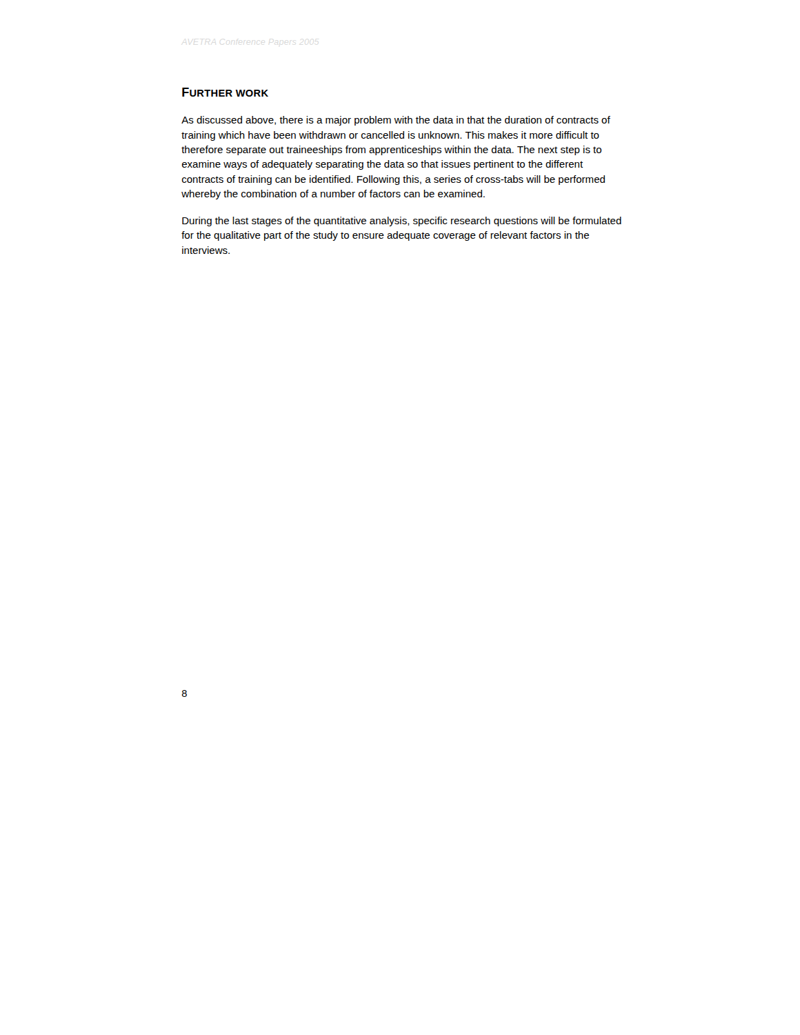AVETRA Conference Papers 2005
FURTHER WORK
As discussed above, there is a major problem with the data in that the duration of contracts of training which have been withdrawn or cancelled is unknown. This makes it more difficult to therefore separate out traineeships from apprenticeships within the data. The next step is to examine ways of adequately separating the data so that issues pertinent to the different contracts of training can be identified. Following this, a series of cross-tabs will be performed whereby the combination of a number of factors can be examined.
During the last stages of the quantitative analysis, specific research questions will be formulated for the qualitative part of the study to ensure adequate coverage of relevant factors in the interviews.
8